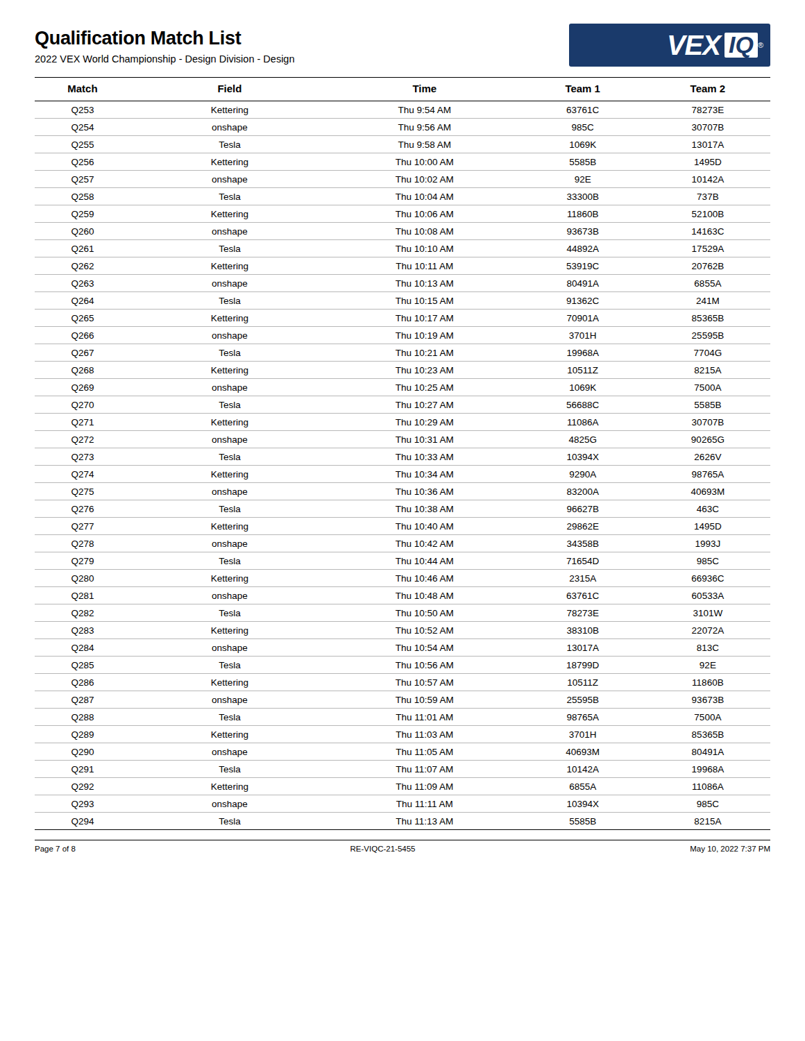Qualification Match List
2022 VEX World Championship - Design Division - Design
VEX IQ®
| Match | Field | Time | Team 1 | Team 2 |
| --- | --- | --- | --- | --- |
| Q253 | Kettering | Thu 9:54 AM | 63761C | 78273E |
| Q254 | onshape | Thu 9:56 AM | 985C | 30707B |
| Q255 | Tesla | Thu 9:58 AM | 1069K | 13017A |
| Q256 | Kettering | Thu 10:00 AM | 5585B | 1495D |
| Q257 | onshape | Thu 10:02 AM | 92E | 10142A |
| Q258 | Tesla | Thu 10:04 AM | 33300B | 737B |
| Q259 | Kettering | Thu 10:06 AM | 11860B | 52100B |
| Q260 | onshape | Thu 10:08 AM | 93673B | 14163C |
| Q261 | Tesla | Thu 10:10 AM | 44892A | 17529A |
| Q262 | Kettering | Thu 10:11 AM | 53919C | 20762B |
| Q263 | onshape | Thu 10:13 AM | 80491A | 6855A |
| Q264 | Tesla | Thu 10:15 AM | 91362C | 241M |
| Q265 | Kettering | Thu 10:17 AM | 70901A | 85365B |
| Q266 | onshape | Thu 10:19 AM | 3701H | 25595B |
| Q267 | Tesla | Thu 10:21 AM | 19968A | 7704G |
| Q268 | Kettering | Thu 10:23 AM | 10511Z | 8215A |
| Q269 | onshape | Thu 10:25 AM | 1069K | 7500A |
| Q270 | Tesla | Thu 10:27 AM | 56688C | 5585B |
| Q271 | Kettering | Thu 10:29 AM | 11086A | 30707B |
| Q272 | onshape | Thu 10:31 AM | 4825G | 90265G |
| Q273 | Tesla | Thu 10:33 AM | 10394X | 2626V |
| Q274 | Kettering | Thu 10:34 AM | 9290A | 98765A |
| Q275 | onshape | Thu 10:36 AM | 83200A | 40693M |
| Q276 | Tesla | Thu 10:38 AM | 96627B | 463C |
| Q277 | Kettering | Thu 10:40 AM | 29862E | 1495D |
| Q278 | onshape | Thu 10:42 AM | 34358B | 1993J |
| Q279 | Tesla | Thu 10:44 AM | 71654D | 985C |
| Q280 | Kettering | Thu 10:46 AM | 2315A | 66936C |
| Q281 | onshape | Thu 10:48 AM | 63761C | 60533A |
| Q282 | Tesla | Thu 10:50 AM | 78273E | 3101W |
| Q283 | Kettering | Thu 10:52 AM | 38310B | 22072A |
| Q284 | onshape | Thu 10:54 AM | 13017A | 813C |
| Q285 | Tesla | Thu 10:56 AM | 18799D | 92E |
| Q286 | Kettering | Thu 10:57 AM | 10511Z | 11860B |
| Q287 | onshape | Thu 10:59 AM | 25595B | 93673B |
| Q288 | Tesla | Thu 11:01 AM | 98765A | 7500A |
| Q289 | Kettering | Thu 11:03 AM | 3701H | 85365B |
| Q290 | onshape | Thu 11:05 AM | 40693M | 80491A |
| Q291 | Tesla | Thu 11:07 AM | 10142A | 19968A |
| Q292 | Kettering | Thu 11:09 AM | 6855A | 11086A |
| Q293 | onshape | Thu 11:11 AM | 10394X | 985C |
| Q294 | Tesla | Thu 11:13 AM | 5585B | 8215A |
Page 7 of 8 RE-VIQC-21-5455 May 10, 2022 7:37 PM